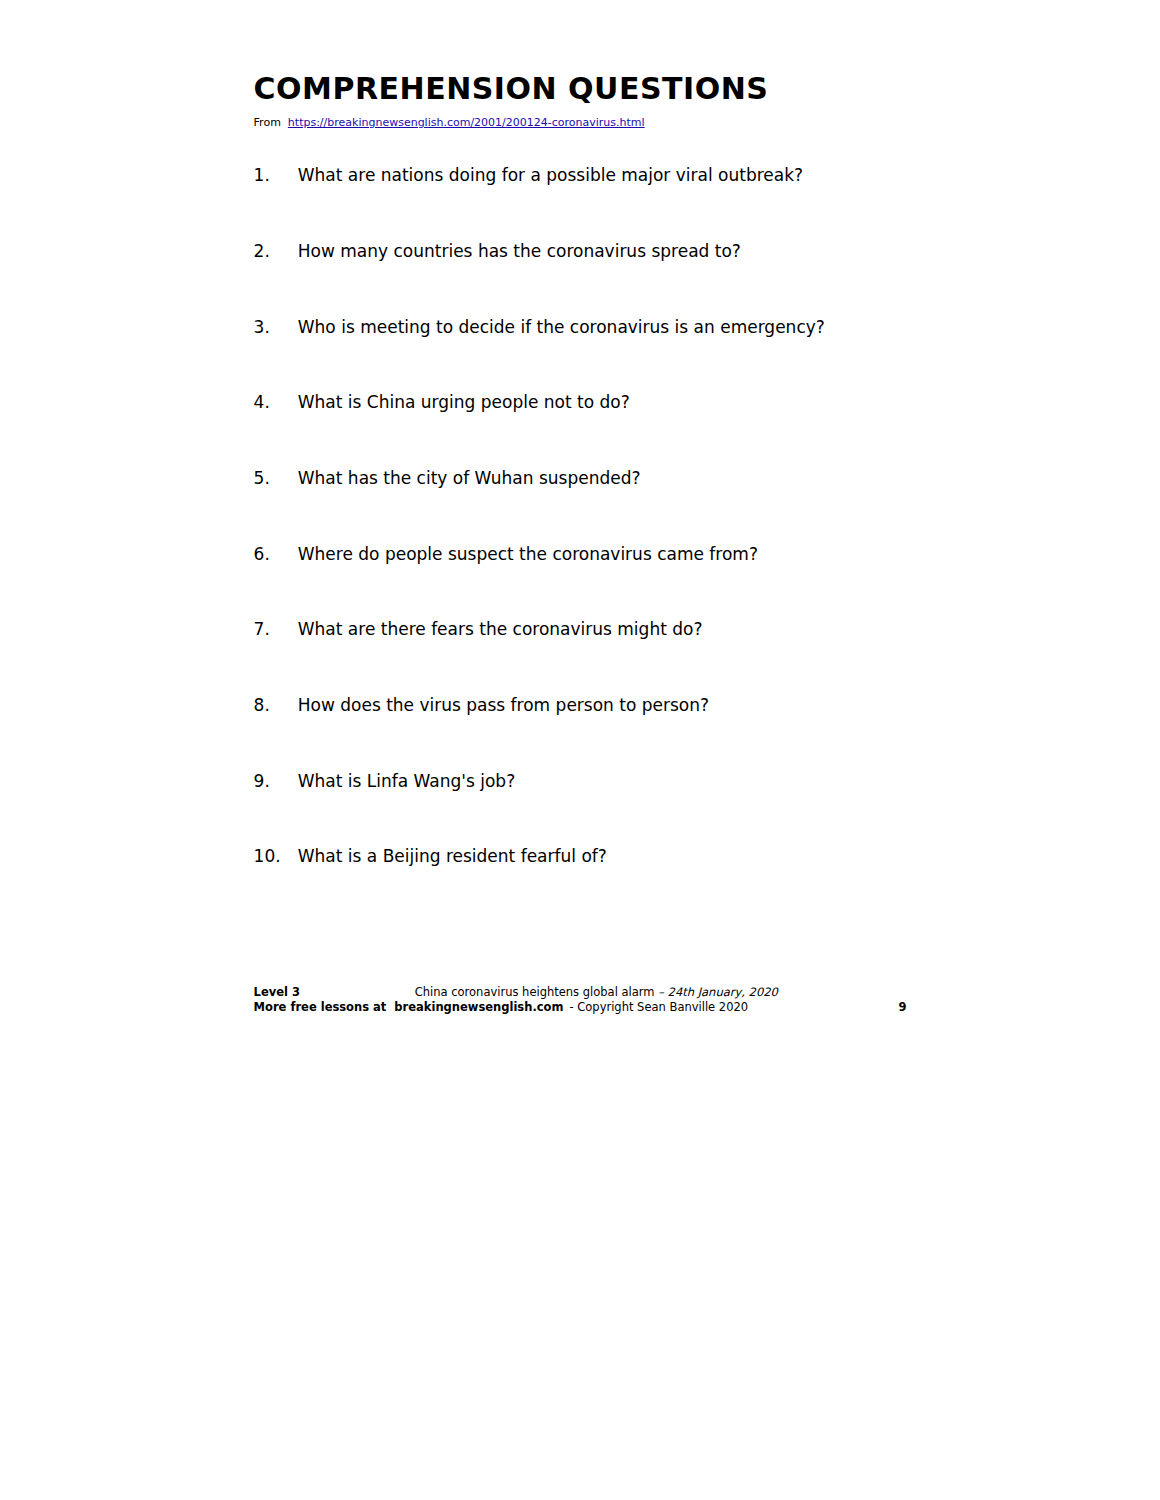COMPREHENSION QUESTIONS
From https://breakingnewsenglish.com/2001/200124-coronavirus.html
1. What are nations doing for a possible major viral outbreak?
2. How many countries has the coronavirus spread to?
3. Who is meeting to decide if the coronavirus is an emergency?
4. What is China urging people not to do?
5. What has the city of Wuhan suspended?
6. Where do people suspect the coronavirus came from?
7. What are there fears the coronavirus might do?
8. How does the virus pass from person to person?
9. What is Linfa Wang's job?
10. What is a Beijing resident fearful of?
Level 3
China coronavirus heightens global alarm – 24th January, 2020
More free lessons at breakingnewsenglish.com
- Copyright Sean Banville 2020
9